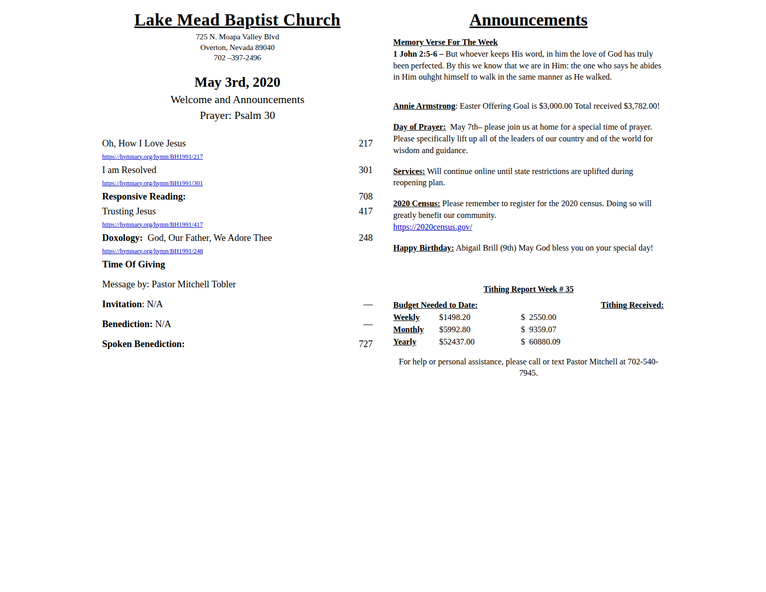Lake Mead Baptist Church
725 N. Moapa Valley Blvd
Overton, Nevada 89040
702 –397-2496
May 3rd, 2020
Welcome and Announcements
Prayer: Psalm 30
| Oh, How I Love Jesus | 217 |
| https://hymnary.org/hymn/BH1991/217 |
| I am Resolved | 301 |
| https://hymnary.org/hymn/BH1991/301 |
| Responsive Reading: | 708 |
| Trusting Jesus | 417 |
| https://hymnary.org/hymn/BH1991/417 |
| Doxology: God, Our Father, We Adore Thee | 248 |
| https://hymnary.org/hymn/BH1991/248 |
| Time Of Giving | |
| Message by: Pastor Mitchell Tobler | |
| Invitation : N/A | — |
| Benediction: N/A | — |
| Spoken Benediction: | 727 |
Announcements
Memory Verse For The Week
1 John 2:5-6 – But whoever keeps His word, in him the love of God has truly been perfected. By this we know that we are in Him: the one who says he abides in Him ouhght himself to walk in the same manner as He walked.
Annie Armstrong: Easter Offering Goal is $3,000.00 Total received $3,782.00!
Day of Prayer: May 7th– please join us at home for a special time of prayer. Please specifically lift up all of the leaders of our country and of the world for wisdom and guidance.
Services: Will continue online until state restrictions are uplifted during reopening plan.
2020 Census: Please remember to register for the 2020 census. Doing so will greatly benefit our community.
https://2020census.gov/
Happy Birthday: Abigail Brill (9th) May God bless you on your special day!
Tithing Report Week # 35
| Budget Needed to Date: | Tithing Received: |
| --- | --- |
| Weekly | $1498.20 | $ 2550.00 |
| Monthly | $5992.80 | $ 9359.07 |
| Yearly | $52437.00 | $ 60880.09 |
For help or personal assistance, please call or text Pastor Mitchell at 702-540-7945.